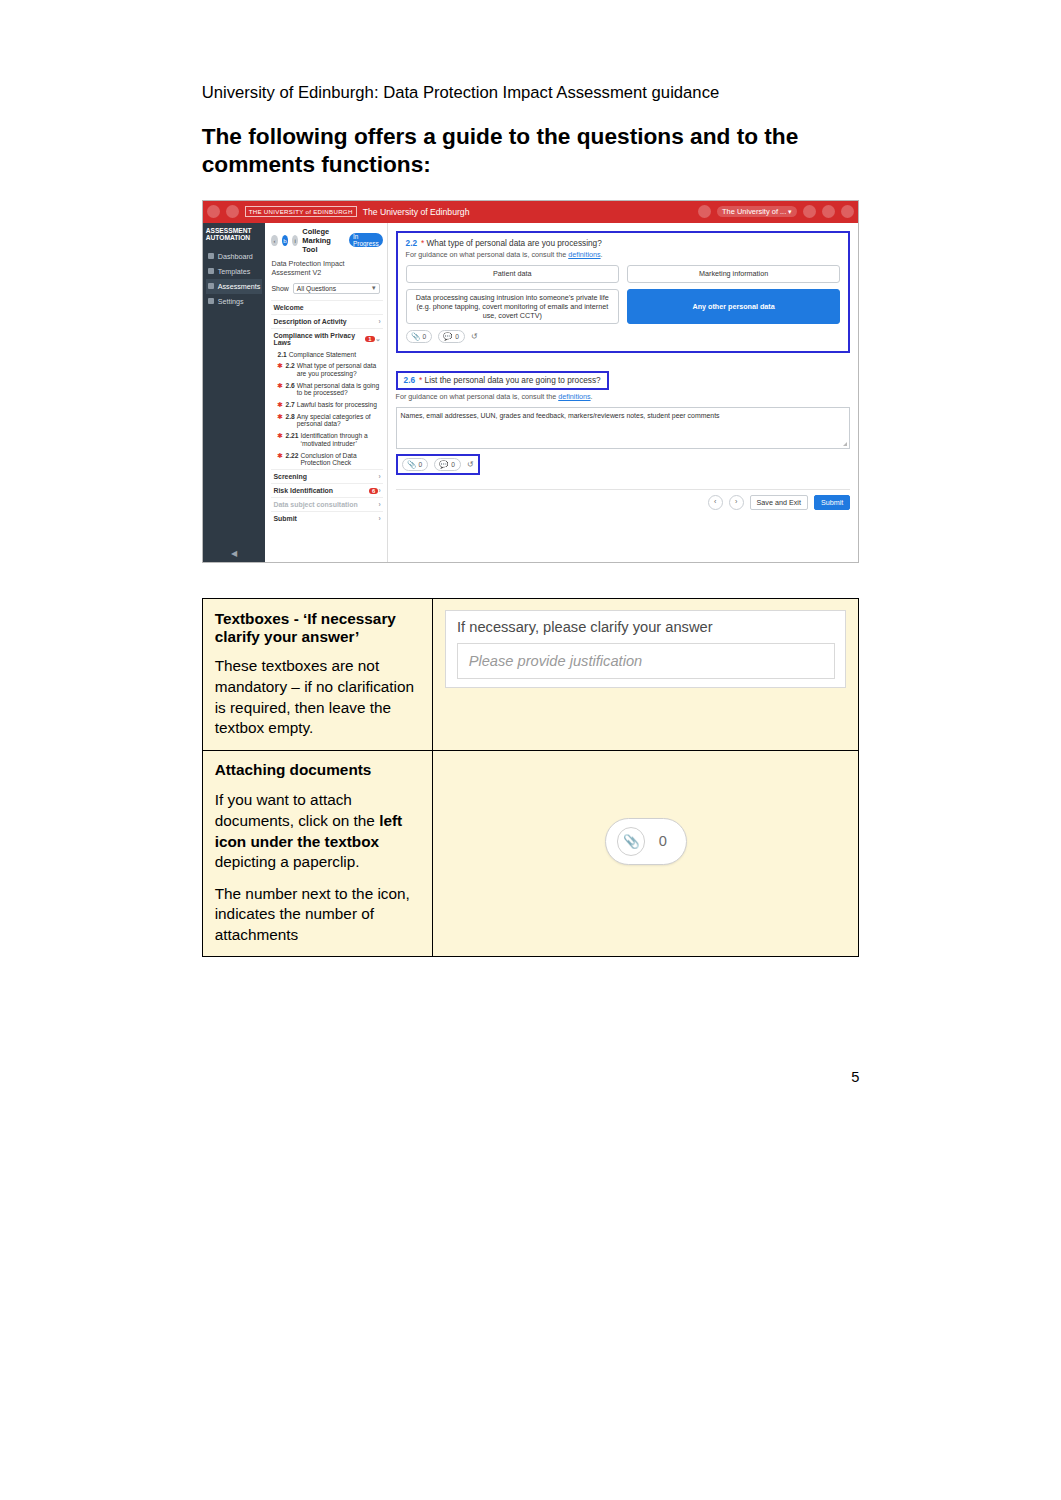University of Edinburgh: Data Protection Impact Assessment guidance
The following offers a guide to the questions and to the comments functions:
THE UNIVERSITY of EDINBURGH The University of Edinburgh The University of ... ▾
ASSESSMENT
AUTOMATION
Dashboard
Templates
Assessments
Settings
◀
‹ b i College Marking Tool In Progress
Data Protection Impact Assessment V2
Show All Questions
Welcome
Description of Activity›
Compliance with Privacy Laws 1⌄
2.1 Compliance Statement
✱2.2 What type of personal data are you processing?
✱2.6 What personal data is going to be processed?
✱2.7 Lawful basis for processing
✱2.8 Any special categories of personal data?
✱2.21 Identification through a ‘motivated intruder’
✱2.22 Conclusion of Data Protection Check
Screening›
Risk Identification 6›
Data subject consultation›
Submit›
2.2* What type of personal data are you processing?
For guidance on what personal data is, consult the definitions.
Patient data
Marketing information
Data processing causing intrusion into someone’s private life (e.g. phone tapping, covert monitoring of emails and internet use, covert CCTV)
Any other personal data
📎0 💬0 ↺
2.6* List the personal data you are going to process?
For guidance on what personal data is, consult the definitions.
Names, email addresses, UUN, grades and feedback, markers/reviewers notes, student peer comments
📎0 💬0 ↺
‹ › Save and Exit Submit
| Textboxes - ‘If necessary clarify your answer’ These textboxes are not mandatory – if no clarification is required, then leave the textbox empty. | If necessary, please clarify your answer Please provide justification |
| Attaching documents If you want to attach documents, click on the left icon under the textbox depicting a paperclip. The number next to the icon, indicates the number of attachments | 📎 0 |
5